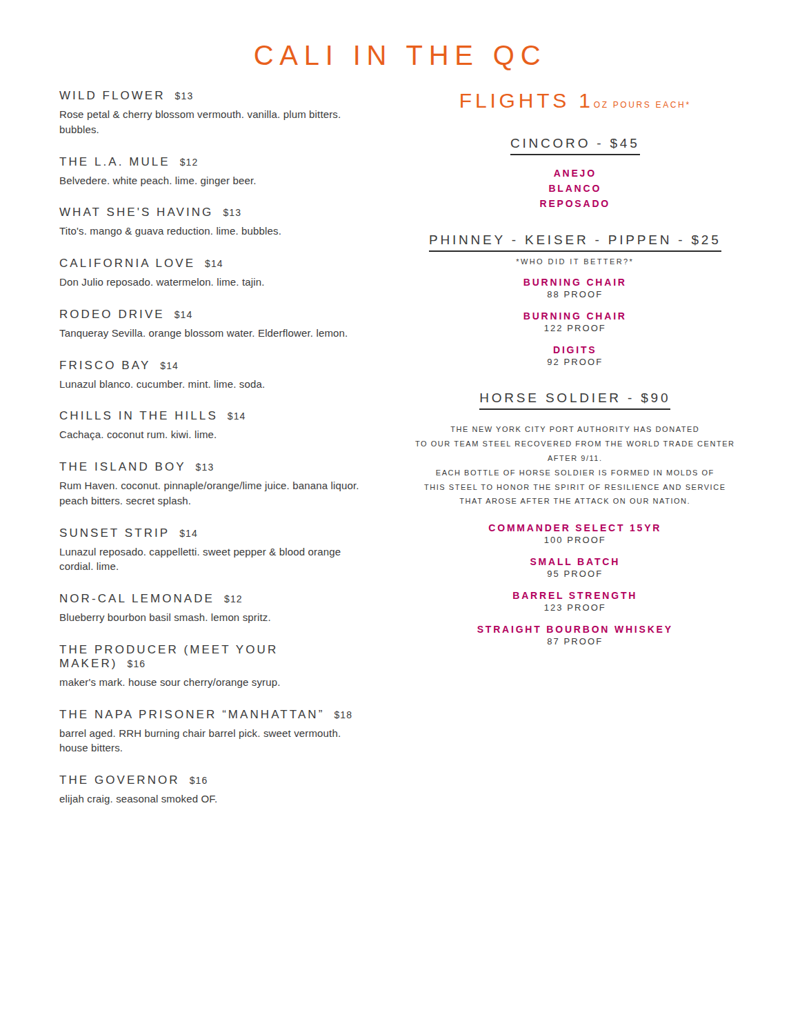CALI IN THE QC
WILD FLOWER$13
Rose petal & cherry blossom vermouth. vanilla. plum bitters. bubbles.
THE L.A. MULE$12
Belvedere. white peach. lime. ginger beer.
WHAT SHE'S HAVING$13
Tito's. mango & guava reduction. lime. bubbles.
CALIFORNIA LOVE$14
Don Julio reposado. watermelon. lime. tajin.
RODEO DRIVE$14
Tanqueray Sevilla. orange blossom water. Elderflower. lemon.
FRISCO BAY$14
Lunazul blanco. cucumber. mint. lime. soda.
CHILLS IN THE HILLS$14
Cachaça. coconut rum. kiwi. lime.
THE ISLAND BOY$13
Rum Haven. coconut. pinnaple/orange/lime juice. banana liquor. peach bitters. secret splash.
SUNSET STRIP$14
Lunazul reposado. cappelletti. sweet pepper & blood orange cordial. lime.
NOR-CAL LEMONADE$12
Blueberry bourbon basil smash. lemon spritz.
THE PRODUCER (MEET YOUR MAKER)$16
maker's mark. house sour cherry/orange syrup.
THE NAPA PRISONER “MANHATTAN”$18
barrel aged. RRH burning chair barrel pick. sweet vermouth. house bitters.
THE GOVERNOR$16
elijah craig. seasonal smoked OF.
FLIGHTS 1OZ POURS EACH*
CINCORO - $45
ANEJO
BLANCO
REPOSADO
PHINNEY - KEISER - PIPPEN - $25
*WHO DID IT BETTER?*
BURNING CHAIR 88 PROOF
BURNING CHAIR 122 PROOF
DIGITS 92 PROOF
HORSE SOLDIER - $90
THE NEW YORK CITY PORT AUTHORITY HAS DONATED
TO OUR TEAM STEEL RECOVERED FROM THE WORLD TRADE CENTER
AFTER 9/11.
EACH BOTTLE OF HORSE SOLDIER IS FORMED IN MOLDS OF
THIS STEEL TO HONOR THE SPIRIT OF RESILIENCE AND SERVICE
THAT AROSE AFTER THE ATTACK ON OUR NATION.
COMMANDER SELECT 15YR 100 PROOF
SMALL BATCH 95 PROOF
BARREL STRENGTH 123 PROOF
STRAIGHT BOURBON WHISKEY 87 PROOF